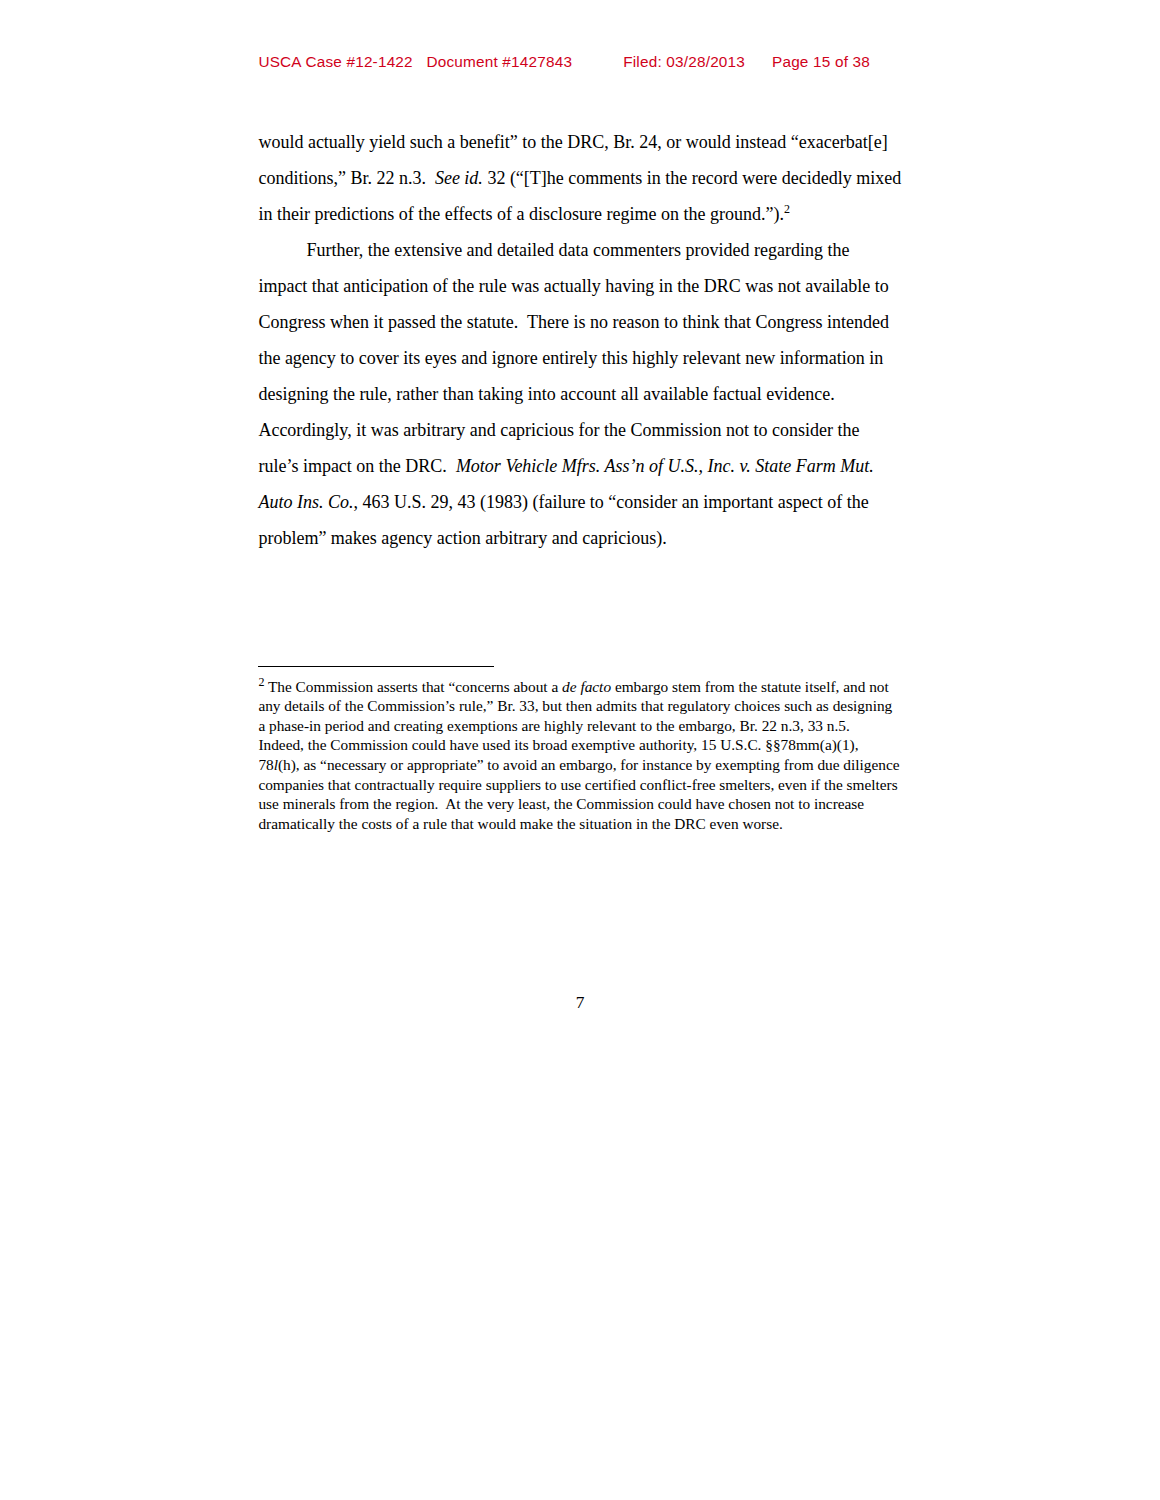USCA Case #12-1422 Document #1427843 Filed: 03/28/2013 Page 15 of 38
would actually yield such a benefit” to the DRC, Br. 24, or would instead “exacerbat[e] conditions,” Br. 22 n.3. See id. 32 (“[T]he comments in the record were decidedly mixed in their predictions of the effects of a disclosure regime on the ground.”).2
Further, the extensive and detailed data commenters provided regarding the impact that anticipation of the rule was actually having in the DRC was not available to Congress when it passed the statute. There is no reason to think that Congress intended the agency to cover its eyes and ignore entirely this highly relevant new information in designing the rule, rather than taking into account all available factual evidence. Accordingly, it was arbitrary and capricious for the Commission not to consider the rule’s impact on the DRC. Motor Vehicle Mfrs. Ass’n of U.S., Inc. v. State Farm Mut. Auto Ins. Co., 463 U.S. 29, 43 (1983) (failure to “consider an important aspect of the problem” makes agency action arbitrary and capricious).
2 The Commission asserts that “concerns about a de facto embargo stem from the statute itself, and not any details of the Commission’s rule,” Br. 33, but then admits that regulatory choices such as designing a phase-in period and creating exemptions are highly relevant to the embargo, Br. 22 n.3, 33 n.5. Indeed, the Commission could have used its broad exemptive authority, 15 U.S.C. §§78mm(a)(1), 78l(h), as “necessary or appropriate” to avoid an embargo, for instance by exempting from due diligence companies that contractually require suppliers to use certified conflict-free smelters, even if the smelters use minerals from the region. At the very least, the Commission could have chosen not to increase dramatically the costs of a rule that would make the situation in the DRC even worse.
7